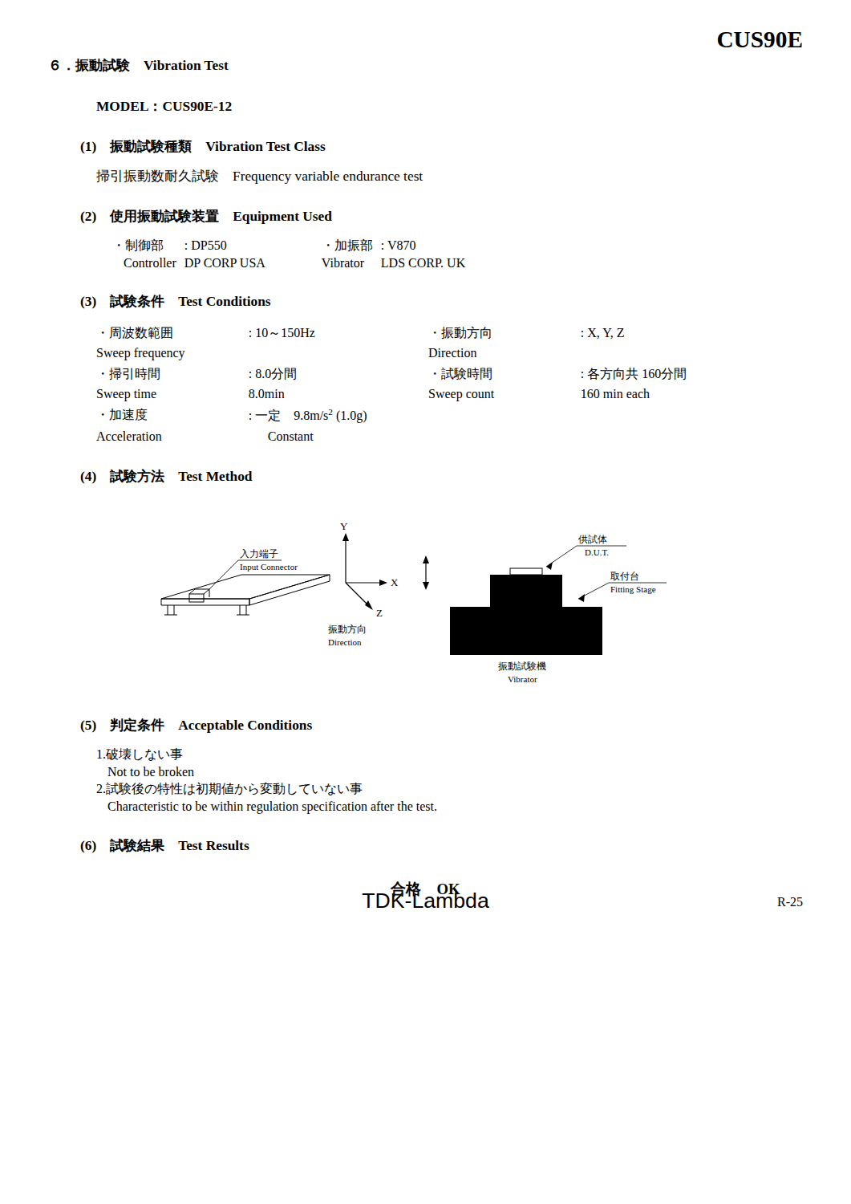CUS90E
６．振動試験　Vibration Test
MODEL：CUS90E-12
(1)　振動試験種類　Vibration Test Class
掃引振動数耐久試験　Frequency variable endurance test
(2)　使用振動試験装置　Equipment Used
| ・制御部 | : DP550 | ・加振部 | : V870 |
| Controller | DP CORP USA | Vibrator | LDS CORP. UK |
(3)　試験条件　Test Conditions
| ・周波数範囲 | : 10～150Hz | ・振動方向 | : X, Y, Z |
| Sweep frequency | | Direction | |
| ・掃引時間 | : 8.0分間 | ・試験時間 | : 各方向共 160分間 |
| Sweep time | 8.0min | Sweep count | 160 min each |
| ・加速度 | : 一定 9.8m/s 2 (1.0g) | | |
| Acceleration | Constant | | |
(4)　試験方法　Test Method
入力端子 Input Connector Y X Z 振動方向 Direction 供試体 D.U.T. 取付台 Fitting Stage 振動試験機 Vibrator
(5)　判定条件　Acceptable Conditions
1.破壊しない事
Not to be broken
2.試験後の特性は初期値から変動していない事
Characteristic to be within regulation specification after the test.
(6)　試験結果　Test Results
合格　OK
TDK-Lambda R-25